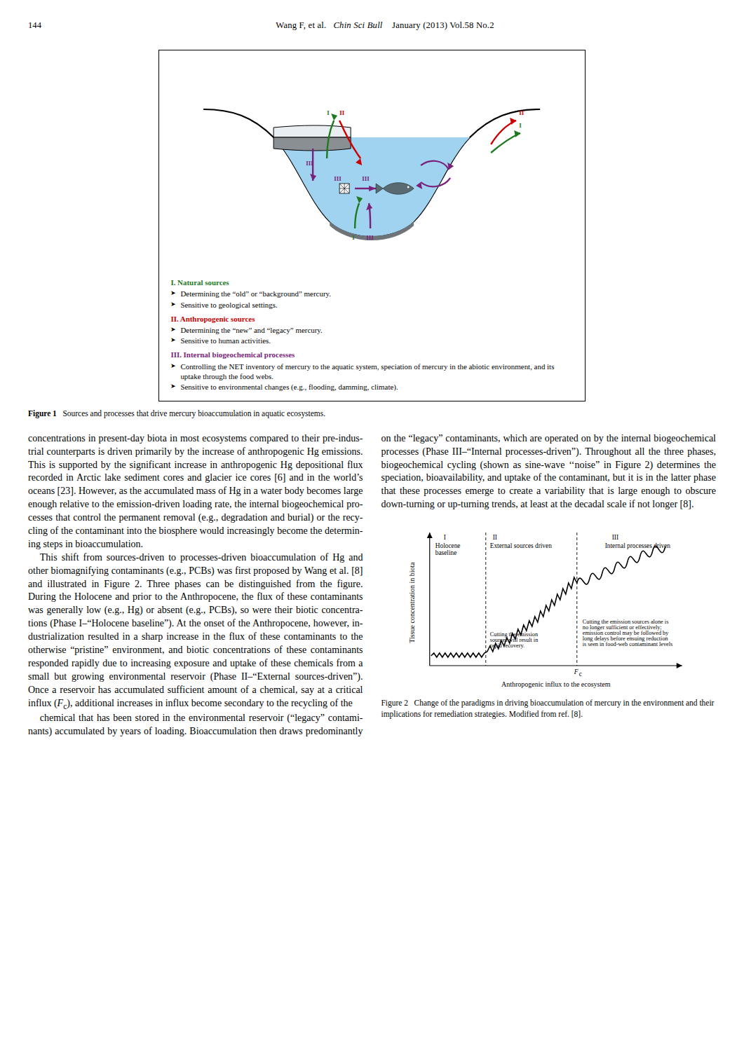144
Wang F, et al. Chin Sci Bull January (2013) Vol.58 No.2
I II II I III III III I III
I. Natural sources
Determining the “old” or “background” mercury.
Sensitive to geological settings.
II. Anthropogenic sources
Determining the “new” and “legacy” mercury.
Sensitive to human activities.
III. Internal biogeochemical processes
Controlling the NET inventory of mercury to the aquatic system, speciation of mercury in the abiotic environment, and its uptake through the food webs.
Sensitive to environmental changes (e.g., flooding, damming, climate).
Figure 1 Sources and processes that drive mercury bioaccumulation in aquatic ecosystems.
concentrations in present-day biota in most ecosystems compared to their pre-industrial counterparts is driven primarily by the increase of anthropogenic Hg emissions. This is supported by the significant increase in anthropogenic Hg depositional flux recorded in Arctic lake sediment cores and glacier ice cores [6] and in the world’s oceans [23]. However, as the accumulated mass of Hg in a water body becomes large enough relative to the emission-driven loading rate, the internal biogeochemical processes that control the permanent removal (e.g., degradation and burial) or the recycling of the contaminant into the biosphere would increasingly become the determining steps in bioaccumulation.
This shift from sources-driven to processes-driven bioaccumulation of Hg and other biomagnifying contaminants (e.g., PCBs) was first proposed by Wang et al. [8] and illustrated in Figure 2. Three phases can be distinguished from the figure. During the Holocene and prior to the Anthropocene, the flux of these contaminants was generally low (e.g., Hg) or absent (e.g., PCBs), so were their biotic concentrations (Phase I–“Holocene baseline”). At the onset of the Anthropocene, however, industrialization resulted in a sharp increase in the flux of these contaminants to the otherwise “pristine” environment, and biotic concentrations of these contaminants responded rapidly due to increasing exposure and uptake of these chemicals from a small but growing environmental reservoir (Phase II–“External sources-driven”). Once a reservoir has accumulated sufficient amount of a chemical, say at a critical influx (Fc), additional increases in influx become secondary to the recycling of the
chemical that has been stored in the environmental reservoir (“legacy” contaminants) accumulated by years of loading. Bioaccumulation then draws predominantly on the “legacy” contaminants, which are operated on by the internal biogeochemical processes (Phase III–“Internal processes-driven”). Throughout all the three phases, biogeochemical cycling (shown as sine-wave ‘‘noise” in Figure 2) determines the speciation, bioavailability, and uptake of the contaminant, but it is in the latter phase that these processes emerge to create a variability that is large enough to obscure down-turning or up-turning trends, at least at the decadal scale if not longer [8].
I II III Holocene baseline External sources driven Internal processes driven Tissue concentration in biota Anthropogenic influx to the ecosystem F c Cutting the emission sources will result in rapid recovery. Cutting the emission sources alone is no longer sufficient or effectively; emission control may be followed by long delays before ensuing reduction is seen in food-web contaminant levels
Figure 2 Change of the paradigms in driving bioaccumulation of mercury in the environment and their implications for remediation strategies. Modified from ref. [8].